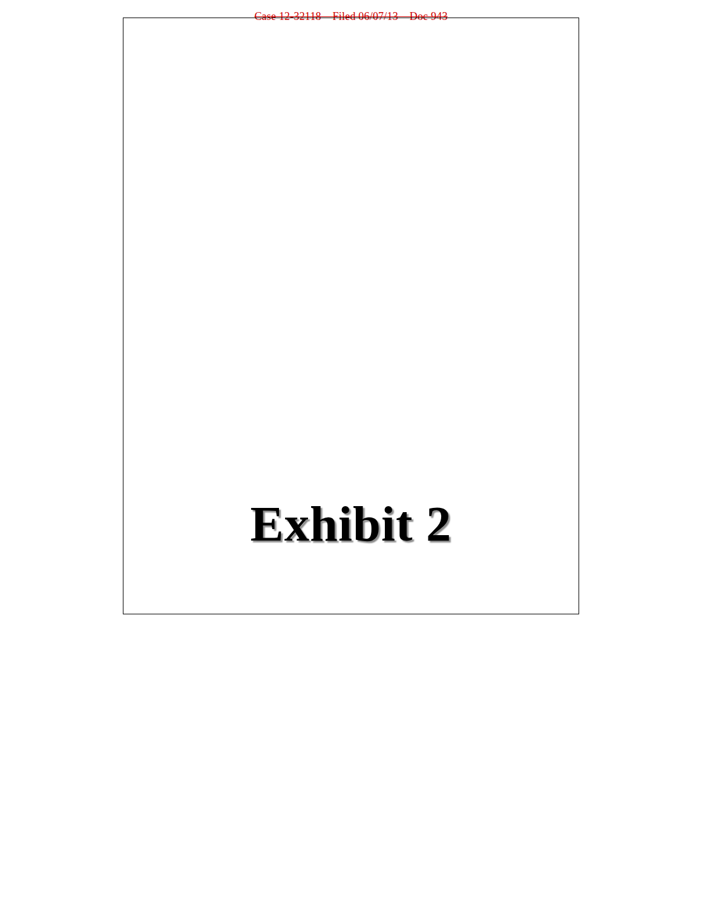Case 12-32118 Filed 06/07/13 Doc 943
Exhibit 2